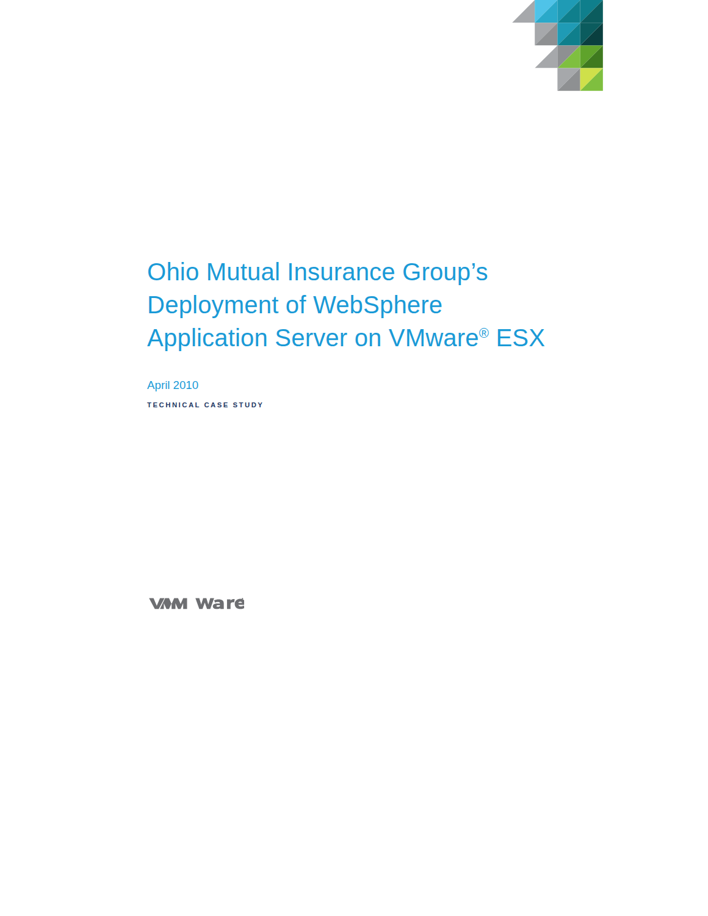Ohio Mutual Insurance Group’s Deployment of WebSphere Application Server on VMware® ESX
April 2010
Technical Case Study